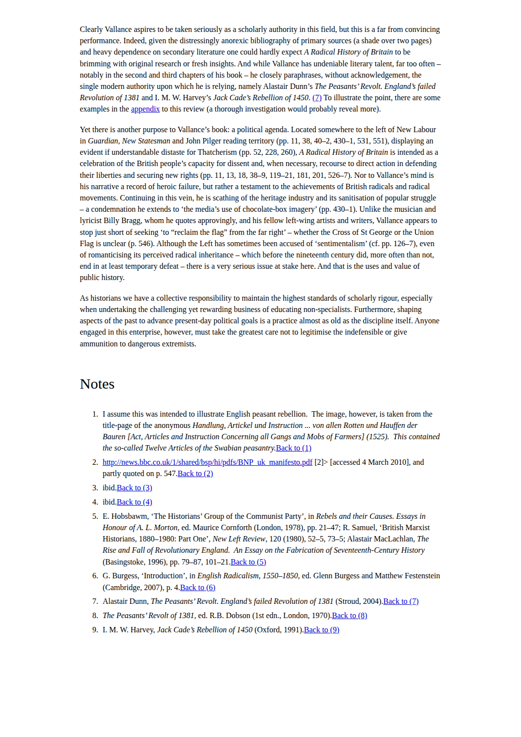Clearly Vallance aspires to be taken seriously as a scholarly authority in this field, but this is a far from convincing performance. Indeed, given the distressingly anorexic bibliography of primary sources (a shade over two pages) and heavy dependence on secondary literature one could hardly expect A Radical History of Britain to be brimming with original research or fresh insights. And while Vallance has undeniable literary talent, far too often – notably in the second and third chapters of his book – he closely paraphrases, without acknowledgement, the single modern authority upon which he is relying, namely Alastair Dunn’s The Peasants’ Revolt. England’s failed Revolution of 1381 and I. M. W. Harvey’s Jack Cade’s Rebellion of 1450. (7) To illustrate the point, there are some examples in the appendix to this review (a thorough investigation would probably reveal more).
Yet there is another purpose to Vallance’s book: a political agenda. Located somewhere to the left of New Labour in Guardian, New Statesman and John Pilger reading territory (pp. 11, 38, 40–2, 430–1, 531, 551), displaying an evident if understandable distaste for Thatcherism (pp. 52, 228, 260), A Radical History of Britain is intended as a celebration of the British people’s capacity for dissent and, when necessary, recourse to direct action in defending their liberties and securing new rights (pp. 11, 13, 18, 38–9, 119–21, 181, 201, 526–7). Nor to Vallance’s mind is his narrative a record of heroic failure, but rather a testament to the achievements of British radicals and radical movements. Continuing in this vein, he is scathing of the heritage industry and its sanitisation of popular struggle – a condemnation he extends to ‘the media’s use of chocolate-box imagery’ (pp. 430–1). Unlike the musician and lyricist Billy Bragg, whom he quotes approvingly, and his fellow left-wing artists and writers, Vallance appears to stop just short of seeking ‘to “reclaim the flag” from the far right’ – whether the Cross of St George or the Union Flag is unclear (p. 546). Although the Left has sometimes been accused of ‘sentimentalism’ (cf. pp. 126–7), even of romanticising its perceived radical inheritance – which before the nineteenth century did, more often than not, end in at least temporary defeat – there is a very serious issue at stake here. And that is the uses and value of public history.
As historians we have a collective responsibility to maintain the highest standards of scholarly rigour, especially when undertaking the challenging yet rewarding business of educating non-specialists. Furthermore, shaping aspects of the past to advance present-day political goals is a practice almost as old as the discipline itself. Anyone engaged in this enterprise, however, must take the greatest care not to legitimise the indefensible or give ammunition to dangerous extremists.
Notes
I assume this was intended to illustrate English peasant rebellion. The image, however, is taken from the title-page of the anonymous Handlung, Artickel und Instruction ... von allen Rotten und Hauffen der Bauren [Act, Articles and Instruction Concerning all Gangs and Mobs of Farmers] (1525). This contained the so-called Twelve Articles of the Swabian peasantry.Back to (1)
http://news.bbc.co.uk/1/shared/bsp/hi/pdfs/BNP_uk_manifesto.pdf [2]> [accessed 4 March 2010], and partly quoted on p. 547.Back to (2)
ibid.Back to (3)
ibid.Back to (4)
E. Hobsbawm, ‘The Historians’ Group of the Communist Party’, in Rebels and their Causes. Essays in Honour of A. L. Morton, ed. Maurice Cornforth (London, 1978), pp. 21–47; R. Samuel, ‘British Marxist Historians, 1880–1980: Part One’, New Left Review, 120 (1980), 52–5, 73–5; Alastair MacLachlan, The Rise and Fall of Revolutionary England. An Essay on the Fabrication of Seventeenth-Century History (Basingstoke, 1996), pp. 79–87, 101–21.Back to (5)
G. Burgess, ‘Introduction’, in English Radicalism, 1550–1850, ed. Glenn Burgess and Matthew Festenstein (Cambridge, 2007), p. 4.Back to (6)
Alastair Dunn, The Peasants’ Revolt. England’s failed Revolution of 1381 (Stroud, 2004).Back to (7)
The Peasants’ Revolt of 1381, ed. R.B. Dobson (1st edn., London, 1970).Back to (8)
I. M. W. Harvey, Jack Cade’s Rebellion of 1450 (Oxford, 1991).Back to (9)